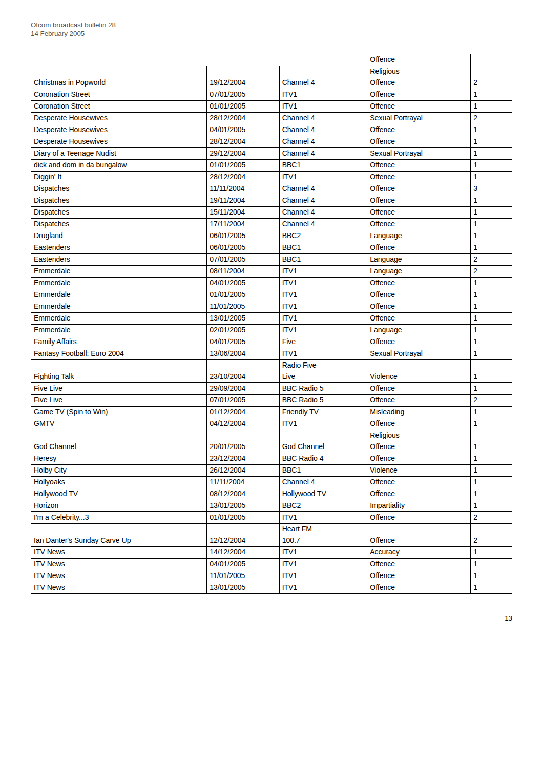Ofcom broadcast bulletin 28
14 February 2005
| | | | Offence | |
| | | | Religious | |
| Christmas in Popworld | 19/12/2004 | Channel 4 | Offence | 2 |
| Coronation Street | 07/01/2005 | ITV1 | Offence | 1 |
| Coronation Street | 01/01/2005 | ITV1 | Offence | 1 |
| Desperate Housewives | 28/12/2004 | Channel 4 | Sexual Portrayal | 2 |
| Desperate Housewives | 04/01/2005 | Channel 4 | Offence | 1 |
| Desperate Housewives | 28/12/2004 | Channel 4 | Offence | 1 |
| Diary of a Teenage Nudist | 29/12/2004 | Channel 4 | Sexual Portrayal | 1 |
| dick and dom in da bungalow | 01/01/2005 | BBC1 | Offence | 1 |
| Diggin' It | 28/12/2004 | ITV1 | Offence | 1 |
| Dispatches | 11/11/2004 | Channel 4 | Offence | 3 |
| Dispatches | 19/11/2004 | Channel 4 | Offence | 1 |
| Dispatches | 15/11/2004 | Channel 4 | Offence | 1 |
| Dispatches | 17/11/2004 | Channel 4 | Offence | 1 |
| Drugland | 06/01/2005 | BBC2 | Language | 1 |
| Eastenders | 06/01/2005 | BBC1 | Offence | 1 |
| Eastenders | 07/01/2005 | BBC1 | Language | 2 |
| Emmerdale | 08/11/2004 | ITV1 | Language | 2 |
| Emmerdale | 04/01/2005 | ITV1 | Offence | 1 |
| Emmerdale | 01/01/2005 | ITV1 | Offence | 1 |
| Emmerdale | 11/01/2005 | ITV1 | Offence | 1 |
| Emmerdale | 13/01/2005 | ITV1 | Offence | 1 |
| Emmerdale | 02/01/2005 | ITV1 | Language | 1 |
| Family Affairs | 04/01/2005 | Five | Offence | 1 |
| Fantasy Football: Euro 2004 | 13/06/2004 | ITV1 | Sexual Portrayal | 1 |
| | | Radio Five | | |
| Fighting Talk | 23/10/2004 | Live | Violence | 1 |
| Five Live | 29/09/2004 | BBC Radio 5 | Offence | 1 |
| Five Live | 07/01/2005 | BBC Radio 5 | Offence | 2 |
| Game TV (Spin to Win) | 01/12/2004 | Friendly TV | Misleading | 1 |
| GMTV | 04/12/2004 | ITV1 | Offence | 1 |
| | | | Religious | |
| God Channel | 20/01/2005 | God Channel | Offence | 1 |
| Heresy | 23/12/2004 | BBC Radio 4 | Offence | 1 |
| Holby City | 26/12/2004 | BBC1 | Violence | 1 |
| Hollyoaks | 11/11/2004 | Channel 4 | Offence | 1 |
| Hollywood TV | 08/12/2004 | Hollywood TV | Offence | 1 |
| Horizon | 13/01/2005 | BBC2 | Impartiality | 1 |
| I'm a Celebrity...3 | 01/01/2005 | ITV1 | Offence | 2 |
| | | Heart FM | | |
| Ian Danter's Sunday Carve Up | 12/12/2004 | 100.7 | Offence | 2 |
| ITV News | 14/12/2004 | ITV1 | Accuracy | 1 |
| ITV News | 04/01/2005 | ITV1 | Offence | 1 |
| ITV News | 11/01/2005 | ITV1 | Offence | 1 |
| ITV News | 13/01/2005 | ITV1 | Offence | 1 |
13